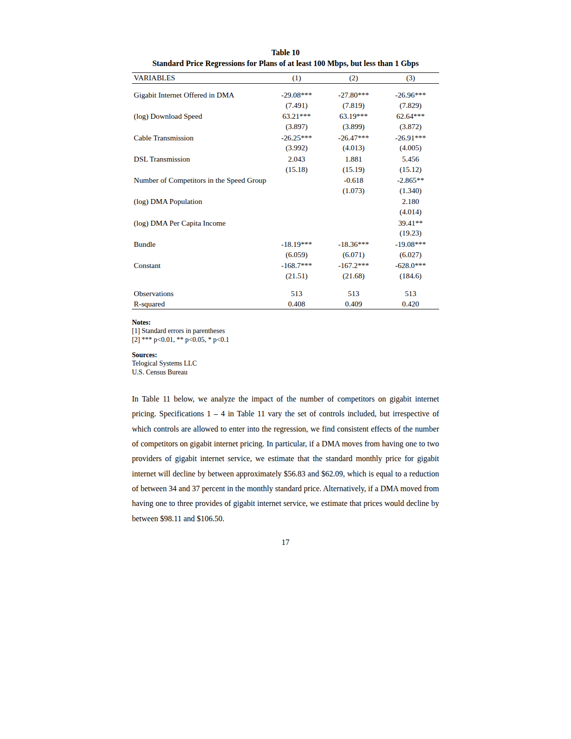Table 10 Standard Price Regressions for Plans of at least 100 Mbps, but less than 1 Gbps
| VARIABLES | (1) | (2) | (3) |
| --- | --- | --- | --- |
| Gigabit Internet Offered in DMA | -29.08*** | -27.80*** | -26.96*** |
| | (7.491) | (7.819) | (7.829) |
| (log) Download Speed | 63.21*** | 63.19*** | 62.64*** |
| | (3.897) | (3.899) | (3.872) |
| Cable Transmission | -26.25*** | -26.47*** | -26.91*** |
| | (3.992) | (4.013) | (4.005) |
| DSL Transmission | 2.043 | 1.881 | 5.456 |
| | (15.18) | (15.19) | (15.12) |
| Number of Competitors in the Speed Group | | -0.618 | -2.865** |
| | | (1.073) | (1.340) |
| (log) DMA Population | | | 2.180 |
| | | | (4.014) |
| (log) DMA Per Capita Income | | | 39.41** |
| | | | (19.23) |
| Bundle | -18.19*** | -18.36*** | -19.08*** |
| | (6.059) | (6.071) | (6.027) |
| Constant | -168.7*** | -167.2*** | -628.0*** |
| | (21.51) | (21.68) | (184.6) |
| Observations | 513 | 513 | 513 |
| R-squared | 0.408 | 0.409 | 0.420 |
Notes:
[1] Standard errors in parentheses
[2] *** p<0.01, ** p<0.05, * p<0.1
Sources:
Telogical Systems LLC
U.S. Census Bureau
In Table 11 below, we analyze the impact of the number of competitors on gigabit internet pricing. Specifications 1 – 4 in Table 11 vary the set of controls included, but irrespective of which controls are allowed to enter into the regression, we find consistent effects of the number of competitors on gigabit internet pricing. In particular, if a DMA moves from having one to two providers of gigabit internet service, we estimate that the standard monthly price for gigabit internet will decline by between approximately $56.83 and $62.09, which is equal to a reduction of between 34 and 37 percent in the monthly standard price. Alternatively, if a DMA moved from having one to three provides of gigabit internet service, we estimate that prices would decline by between $98.11 and $106.50.
17